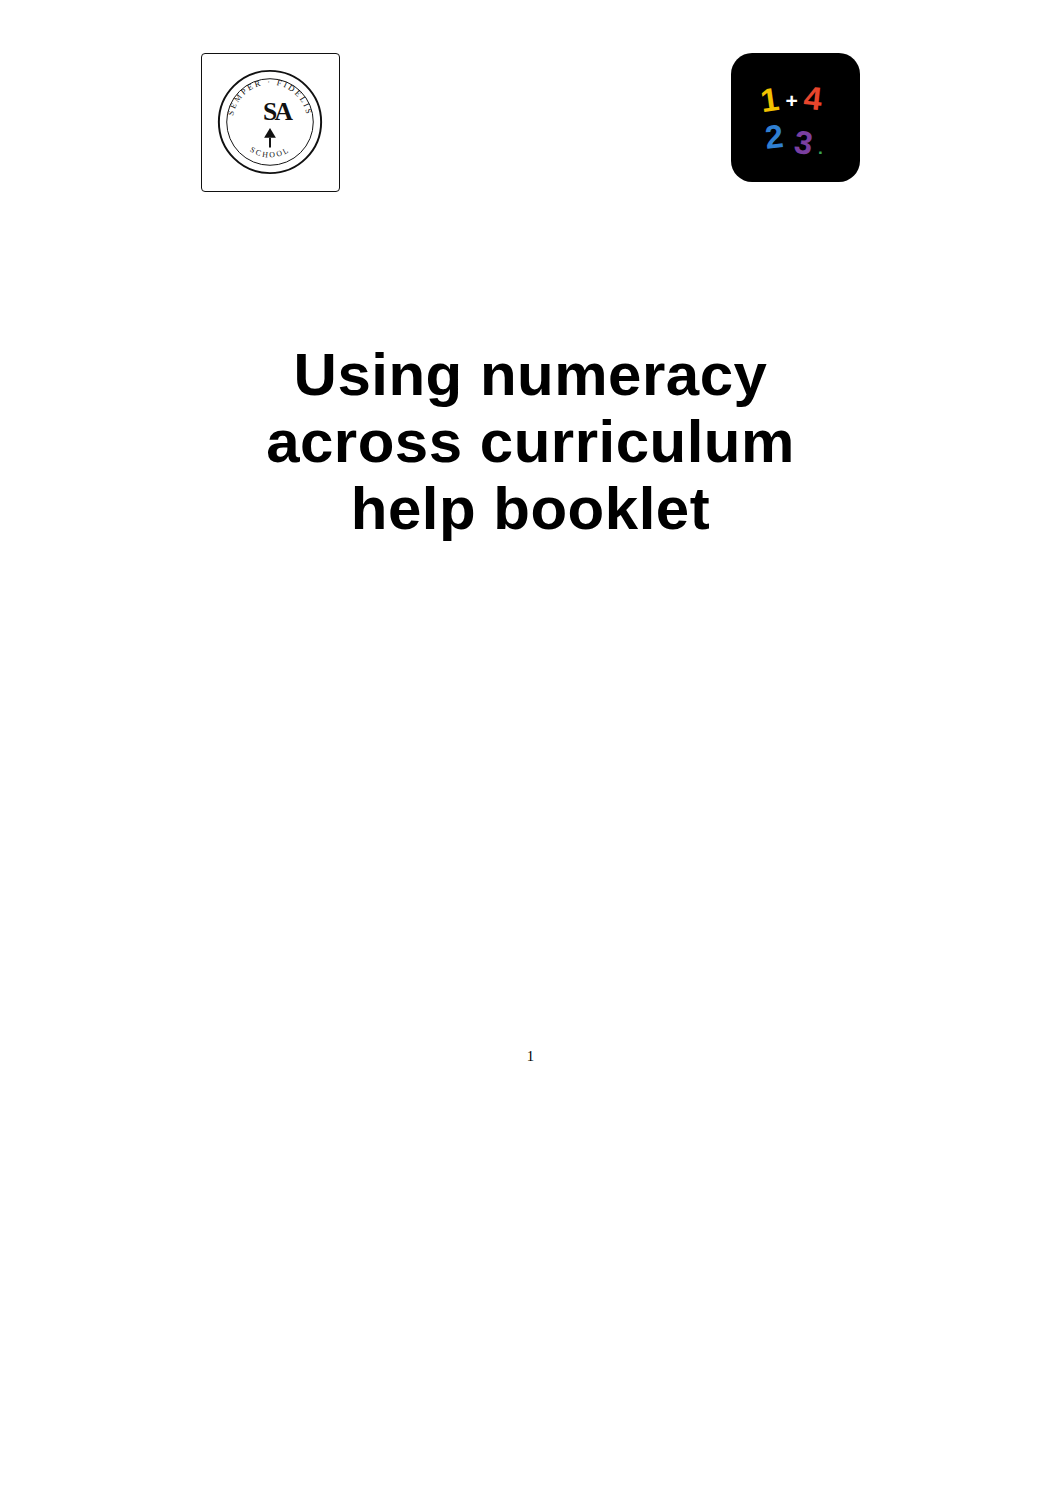SEMPER · FIDELIS SCHOOL S A
1 + 4 2 3 .
Using numeracy across curriculum help booklet
1